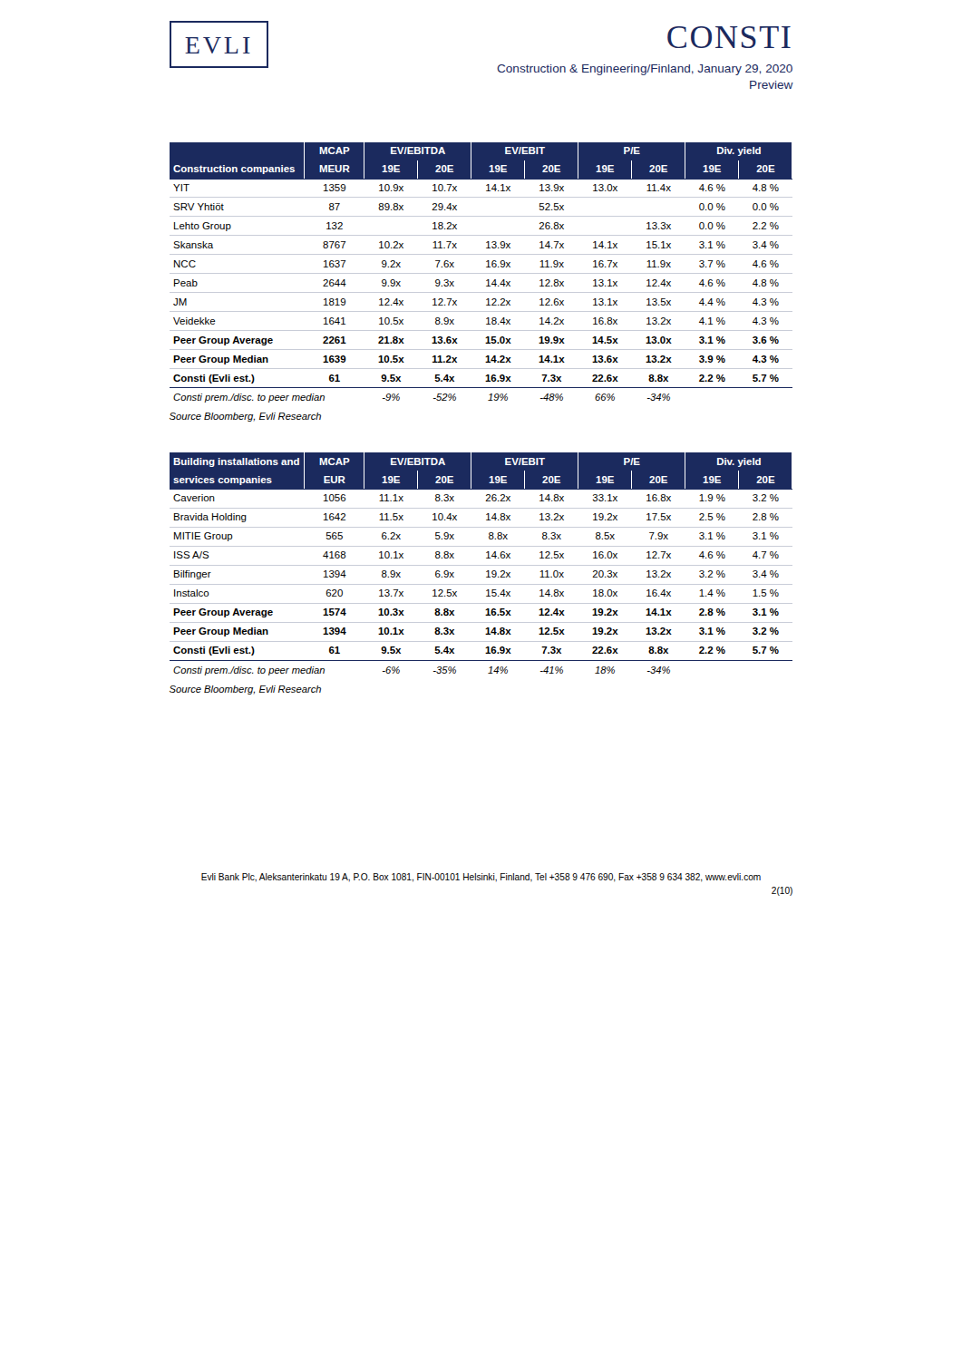EVLI
CONSTI
Construction & Engineering/Finland, January 29, 2020
Preview
| | MCAP | EV/EBITDA | EV/EBIT | P/E | Div. yield |
| --- | --- | --- | --- | --- | --- |
| Construction companies | MEUR | 19E | 20E | 19E | 20E | 19E | 20E | 19E | 20E |
| YIT | 1359 | 10.9x | 10.7x | 14.1x | 13.9x | 13.0x | 11.4x | 4.6 % | 4.8 % |
| SRV Yhtiöt | 87 | 89.8x | 29.4x | | 52.5x | | | 0.0 % | 0.0 % |
| Lehto Group | 132 | | 18.2x | | 26.8x | | 13.3x | 0.0 % | 2.2 % |
| Skanska | 8767 | 10.2x | 11.7x | 13.9x | 14.7x | 14.1x | 15.1x | 3.1 % | 3.4 % |
| NCC | 1637 | 9.2x | 7.6x | 16.9x | 11.9x | 16.7x | 11.9x | 3.7 % | 4.6 % |
| Peab | 2644 | 9.9x | 9.3x | 14.4x | 12.8x | 13.1x | 12.4x | 4.6 % | 4.8 % |
| JM | 1819 | 12.4x | 12.7x | 12.2x | 12.6x | 13.1x | 13.5x | 4.4 % | 4.3 % |
| Veidekke | 1641 | 10.5x | 8.9x | 18.4x | 14.2x | 16.8x | 13.2x | 4.1 % | 4.3 % |
| Peer Group Average | 2261 | 21.8x | 13.6x | 15.0x | 19.9x | 14.5x | 13.0x | 3.1 % | 3.6 % |
| Peer Group Median | 1639 | 10.5x | 11.2x | 14.2x | 14.1x | 13.6x | 13.2x | 3.9 % | 4.3 % |
| Consti (Evli est.) | 61 | 9.5x | 5.4x | 16.9x | 7.3x | 22.6x | 8.8x | 2.2 % | 5.7 % |
| Consti prem./disc. to peer median | | -9% | -52% | 19% | -48% | 66% | -34% | | |
Source Bloomberg, Evli Research
| Building installations and | MCAP | EV/EBITDA | EV/EBIT | P/E | Div. yield |
| --- | --- | --- | --- | --- | --- |
| services companies | EUR | 19E | 20E | 19E | 20E | 19E | 20E | 19E | 20E |
| Caverion | 1056 | 11.1x | 8.3x | 26.2x | 14.8x | 33.1x | 16.8x | 1.9 % | 3.2 % |
| Bravida Holding | 1642 | 11.5x | 10.4x | 14.8x | 13.2x | 19.2x | 17.5x | 2.5 % | 2.8 % |
| MITIE Group | 565 | 6.2x | 5.9x | 8.8x | 8.3x | 8.5x | 7.9x | 3.1 % | 3.1 % |
| ISS A/S | 4168 | 10.1x | 8.8x | 14.6x | 12.5x | 16.0x | 12.7x | 4.6 % | 4.7 % |
| Bilfinger | 1394 | 8.9x | 6.9x | 19.2x | 11.0x | 20.3x | 13.2x | 3.2 % | 3.4 % |
| Instalco | 620 | 13.7x | 12.5x | 15.4x | 14.8x | 18.0x | 16.4x | 1.4 % | 1.5 % |
| Peer Group Average | 1574 | 10.3x | 8.8x | 16.5x | 12.4x | 19.2x | 14.1x | 2.8 % | 3.1 % |
| Peer Group Median | 1394 | 10.1x | 8.3x | 14.8x | 12.5x | 19.2x | 13.2x | 3.1 % | 3.2 % |
| Consti (Evli est.) | 61 | 9.5x | 5.4x | 16.9x | 7.3x | 22.6x | 8.8x | 2.2 % | 5.7 % |
| Consti prem./disc. to peer median | | -6% | -35% | 14% | -41% | 18% | -34% | | |
Source Bloomberg, Evli Research
Evli Bank Plc, Aleksanterinkatu 19 A, P.O. Box 1081, FIN-00101 Helsinki, Finland, Tel +358 9 476 690, Fax +358 9 634 382, www.evli.com
2(10)